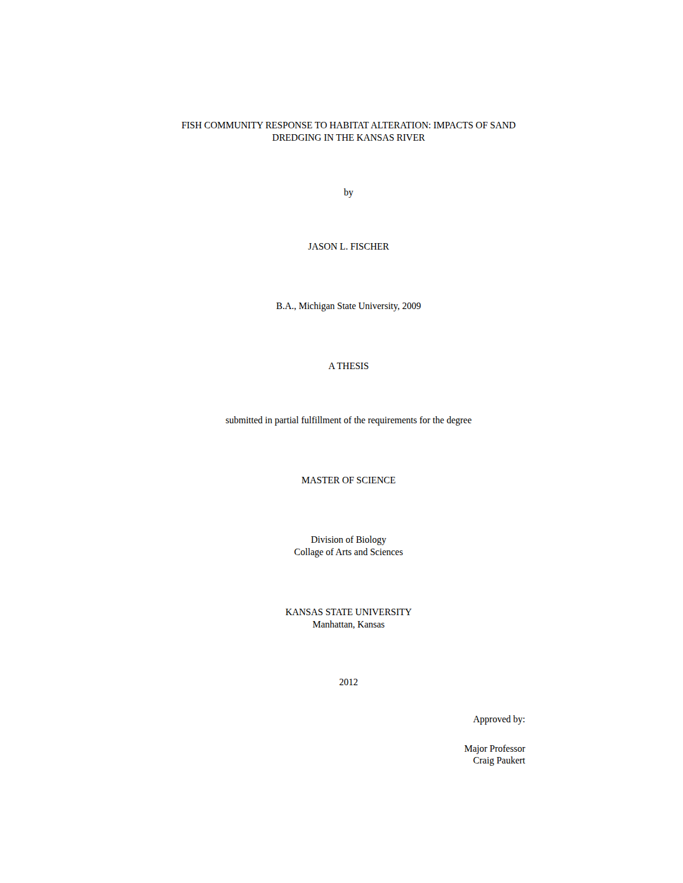FISH COMMUNITY RESPONSE TO HABITAT ALTERATION: IMPACTS OF SAND
DREDGING IN THE KANSAS RIVER
by
JASON L. FISCHER
B.A., Michigan State University, 2009
A THESIS
submitted in partial fulfillment of the requirements for the degree
MASTER OF SCIENCE
Division of Biology
Collage of Arts and Sciences
KANSAS STATE UNIVERSITY
Manhattan, Kansas
2012
Approved by:
Major Professor
Craig Paukert